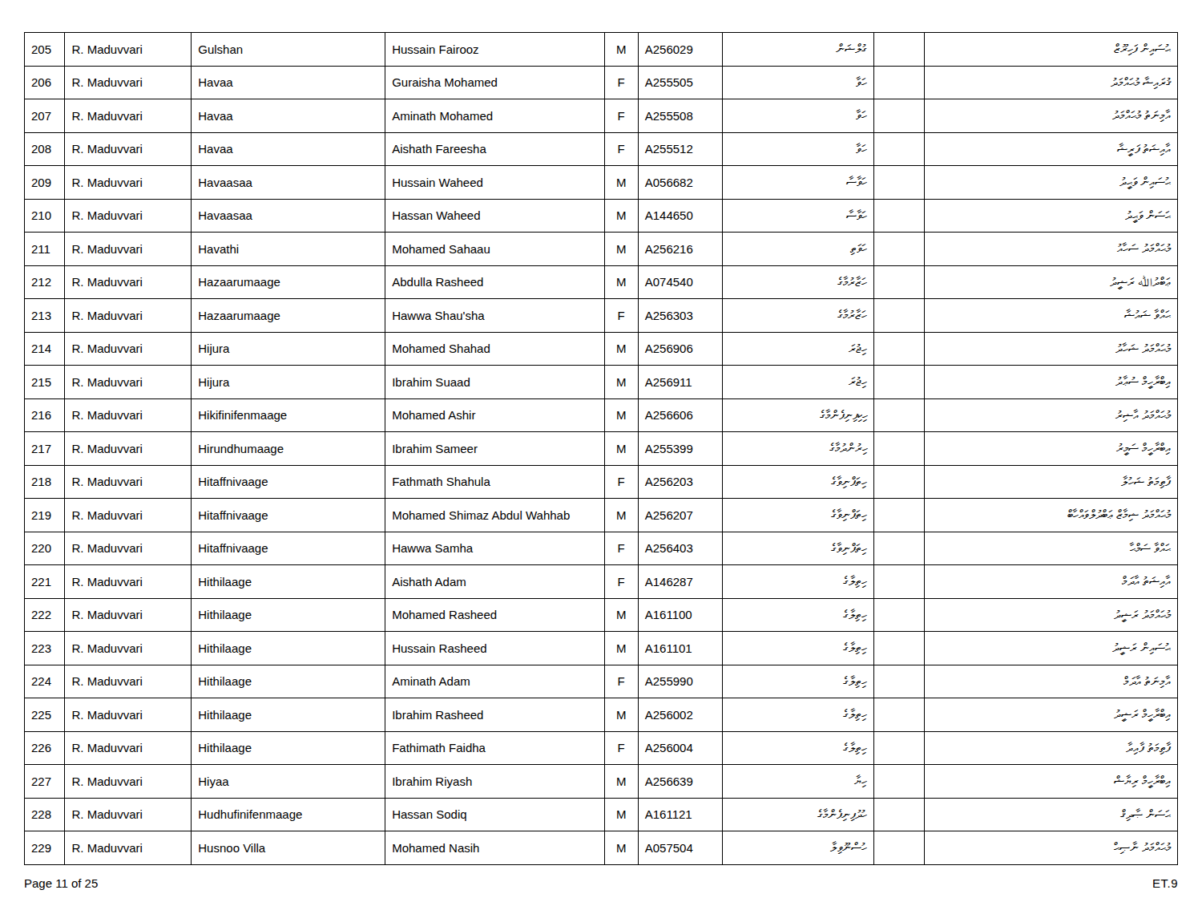| 205 | R. Maduvvari | Gulshan | Hussain Fairooz | M | A256029 | ގުލްޝަން | | ޙުސައިން ފަހިރޫޒް |
| 206 | R. Maduvvari | Havaa | Guraisha Mohamed | F | A255505 | ހަވާ | | ޤުރައިޝާ މުޙައްމަދު |
| 207 | R. Maduvvari | Havaa | Aminath Mohamed | F | A255508 | ހަވާ | | އާމިނަތު މުޙައްމަދު |
| 208 | R. Maduvvari | Havaa | Aishath Fareesha | F | A255512 | ހަވާ | | އާއިޝަތު ފަރީޝާ |
| 209 | R. Maduvvari | Havaasaa | Hussain Waheed | M | A056682 | ހަވާސާ | | ޙުސައިން ވަޙީދު |
| 210 | R. Maduvvari | Havaasaa | Hassan Waheed | M | A144650 | ހަވާސާ | | ޙަސަން ވަޙީދު |
| 211 | R. Maduvvari | Havathi | Mohamed Sahaau | M | A256216 | ހަވަތި | | މުޙައްމަދު ސަހާއު |
| 212 | R. Maduvvari | Hazaarumaage | Abdulla Rasheed | M | A074540 | ހަޒާރުމާގެ | | ޢަބްދުﷲ ރަޝީދު |
| 213 | R. Maduvvari | Hazaarumaage | Hawwa Shau'sha | F | A256303 | ހަޒާރުމާގެ | | ޙައްވާ ޝައުޝާ |
| 214 | R. Maduvvari | Hijura | Mohamed Shahad | M | A256906 | ހިޖުރަ | | މުޙައްމަދު ޝަހާދު |
| 215 | R. Maduvvari | Hijura | Ibrahim Suaad | M | A256911 | ހިޖުރަ | | އިބްރާހީމް ސުޢާދު |
| 216 | R. Maduvvari | Hikifinifenmaage | Mohamed Ashir | M | A256606 | ހިކިފިނިފެންމާގެ | | މުޙައްމަދު އާޝިރު |
| 217 | R. Maduvvari | Hirundhumaage | Ibrahim Sameer | M | A255399 | ހިރުންދުމާގެ | | އިބްރާހީމް ސަމީރު |
| 218 | R. Maduvvari | Hitaffnivaage | Fathmath Shahula | F | A256203 | ހިތަފްނިވާގެ | | ފާޠިމަތު ޝަހުލާ |
| 219 | R. Maduvvari | Hitaffnivaage | Mohamed Shimaz Abdul Wahhab | M | A256207 | ހިތަފްނިވާގެ | | މުޙައްމަދު ޝިމާޒް ޢަބްދުލްވައްހާބް |
| 220 | R. Maduvvari | Hitaffnivaage | Hawwa Samha | F | A256403 | ހިތަފްނިވާގެ | | ޙައްވާ ސަމްޙާ |
| 221 | R. Maduvvari | Hithilaage | Aishath Adam | F | A146287 | ހިތިލާގެ | | އާއިޝަތު އާދަމް |
| 222 | R. Maduvvari | Hithilaage | Mohamed Rasheed | M | A161100 | ހިތިލާގެ | | މުޙައްމަދު ރަޝީދު |
| 223 | R. Maduvvari | Hithilaage | Hussain Rasheed | M | A161101 | ހިތިލާގެ | | ޙުސައިން ރަޝީދު |
| 224 | R. Maduvvari | Hithilaage | Aminath Adam | F | A255990 | ހިތިލާގެ | | އާމިނަތު އާދަމް |
| 225 | R. Maduvvari | Hithilaage | Ibrahim Rasheed | M | A256002 | ހިތިލާގެ | | އިބްރާހީމް ރަޝީދު |
| 226 | R. Maduvvari | Hithilaage | Fathimath Faidha | F | A256004 | ހިތިލާގެ | | ފާޠިމަތު ފާއިދާ |
| 227 | R. Maduvvari | Hiyaa | Ibrahim Riyash | M | A256639 | ހިޔާ | | އިބްރާހީމް ރިޔާޝް |
| 228 | R. Maduvvari | Hudhufinifenmaage | Hassan Sodiq | M | A161121 | ހުދުފިނިފެންމާގެ | | ޙަސަން ޞާދިޤް |
| 229 | R. Maduvvari | Husnoo Villa | Mohamed Nasih | M | A057504 | ހުސްނޫވިލާ | | މުޙައްމަދު ނާޞިޙް |
Page 11 of 25
ET.9